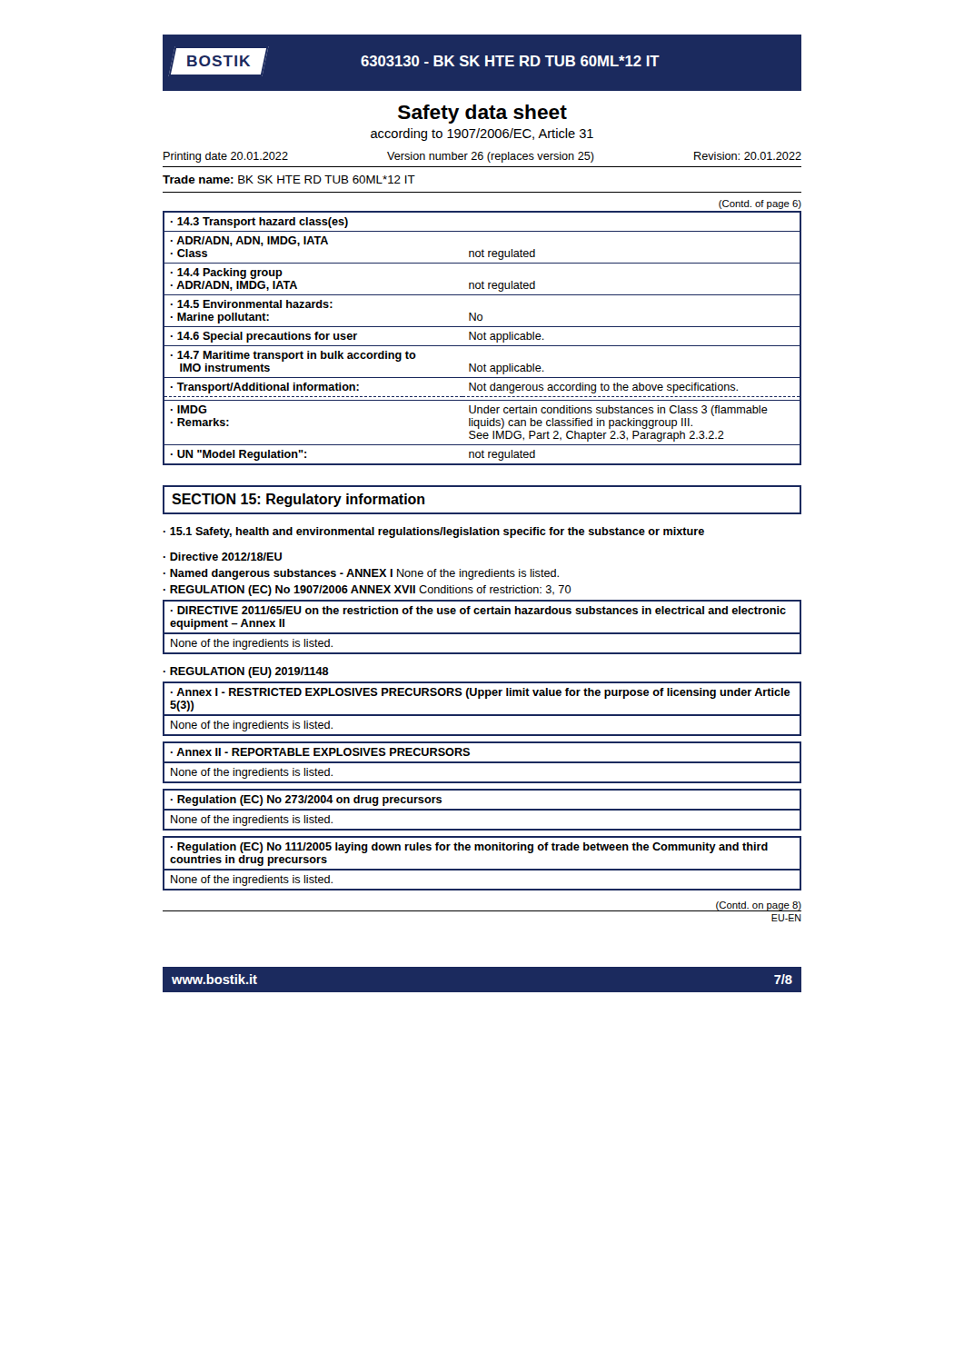BOSTIK
6303130 - BK SK HTE RD TUB 60ML*12 IT
Safety data sheet
according to 1907/2006/EC, Article 31
Printing date 20.01.2022
Version number 26 (replaces version 25)
Revision: 20.01.2022
Trade name: BK SK HTE RD TUB 60ML*12 IT
(Contd. of page 6)
| · 14.3 Transport hazard class(es) | |
| · ADR/ADN, ADN, IMDG, IATA · Class | not regulated |
| · 14.4 Packing group · ADR/ADN, IMDG, IATA | not regulated |
| · 14.5 Environmental hazards: · Marine pollutant: | No |
| · 14.6 Special precautions for user | Not applicable. |
| · 14.7 Maritime transport in bulk according to IMO instruments | Not applicable. |
| · Transport/Additional information: | Not dangerous according to the above specifications. |
| · IMDG · Remarks: | Under certain conditions substances in Class 3 (flammable liquids) can be classified in packinggroup III. See IMDG, Part 2, Chapter 2.3, Paragraph 2.3.2.2 |
| · UN "Model Regulation": | not regulated |
SECTION 15: Regulatory information
· 15.1 Safety, health and environmental regulations/legislation specific for the substance or mixture
· Directive 2012/18/EU
· Named dangerous substances - ANNEX I None of the ingredients is listed.
· REGULATION (EC) No 1907/2006 ANNEX XVII Conditions of restriction: 3, 70
· DIRECTIVE 2011/65/EU on the restriction of the use of certain hazardous substances in electrical and electronic equipment – Annex II
None of the ingredients is listed.
· REGULATION (EU) 2019/1148
· Annex I - RESTRICTED EXPLOSIVES PRECURSORS (Upper limit value for the purpose of licensing under Article 5(3))
None of the ingredients is listed.
· Annex II - REPORTABLE EXPLOSIVES PRECURSORS
None of the ingredients is listed.
· Regulation (EC) No 273/2004 on drug precursors
None of the ingredients is listed.
· Regulation (EC) No 111/2005 laying down rules for the monitoring of trade between the Community and third countries in drug precursors
None of the ingredients is listed.
(Contd. on page 8)
EU-EN
www.bostik.it
7/8